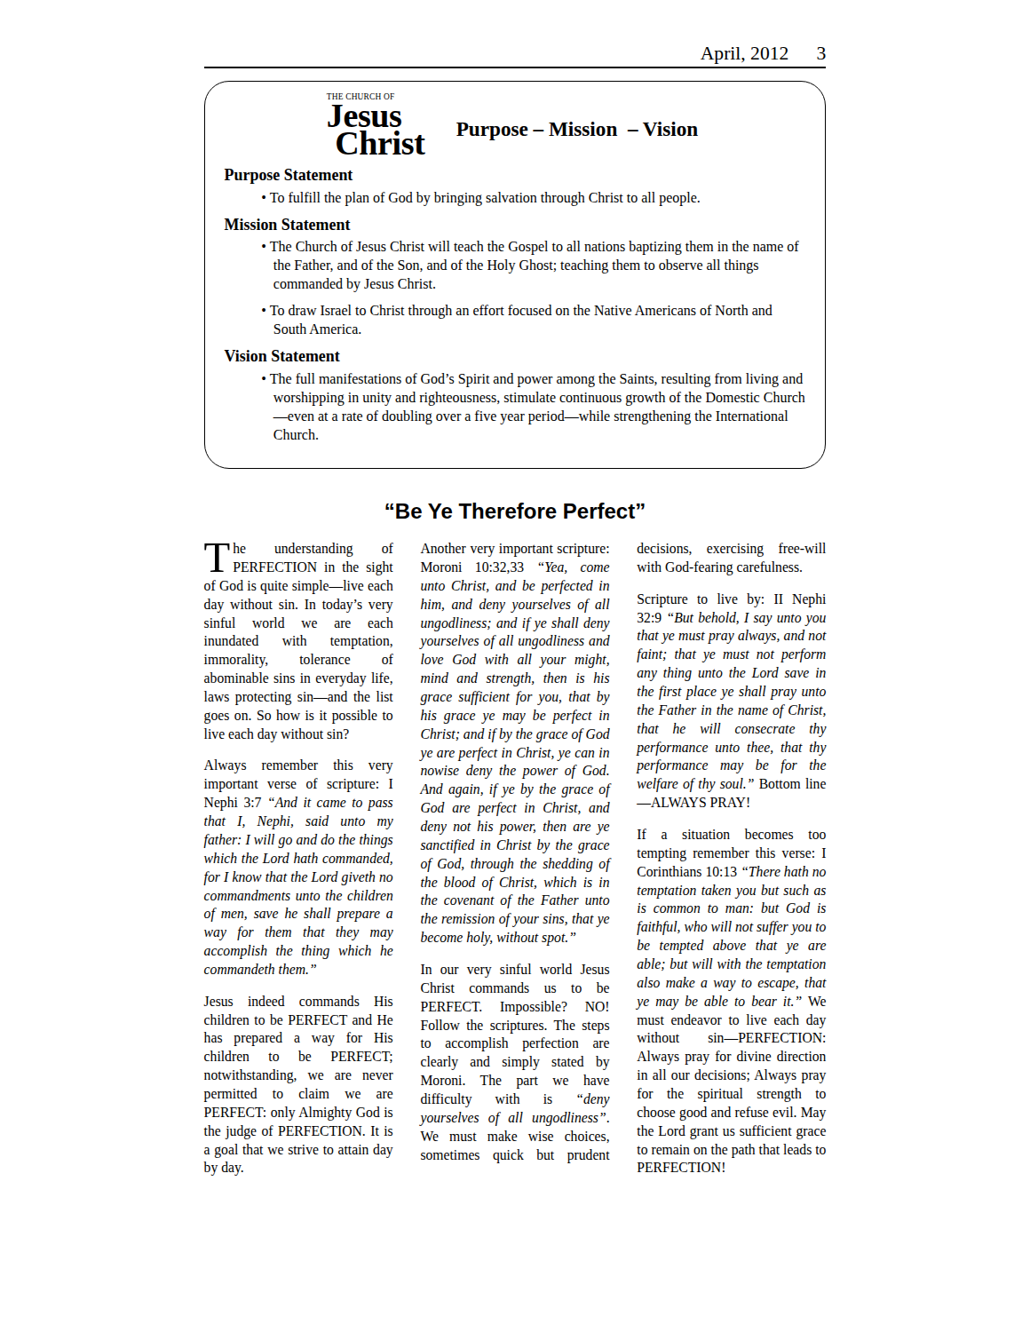April, 2012 3
THE CHURCH OF Jesus Christ
Purpose – Mission – Vision
Purpose Statement
To fulfill the plan of God by bringing salvation through Christ to all people.
Mission Statement
The Church of Jesus Christ will teach the Gospel to all nations baptizing them in the name of the Father, and of the Son, and of the Holy Ghost; teaching them to observe all things commanded by Jesus Christ.
To draw Israel to Christ through an effort focused on the Native Americans of North and South America.
Vision Statement
The full manifestations of God’s Spirit and power among the Saints, resulting from living and worshipping in unity and righteousness, stimulate continuous growth of the Domestic Church—even at a rate of doubling over a five year period—while strengthening the International Church.
“Be Ye Therefore Perfect”
The understanding of PERFECTION in the sight of God is quite simple—live each day without sin. In today’s very sinful world we are each inundated with temptation, immorality, tolerance of abominable sins in everyday life, laws protecting sin—and the list goes on. So how is it possible to live each day without sin?
Always remember this very important verse of scripture: I Nephi 3:7 “And it came to pass that I, Nephi, said unto my father: I will go and do the things which the Lord hath commanded, for I know that the Lord giveth no commandments unto the children of men, save he shall prepare a way for them that they may accomplish the thing which he commandeth them.”
Jesus indeed commands His children to be PERFECT and He has prepared a way for His children to be PERFECT; notwithstanding, we are never permitted to claim we are PERFECT: only Almighty God is the judge of PERFECTION. It is a goal that we strive to attain day by day.
Another very important scripture: Moroni 10:32,33 “Yea, come unto Christ, and be perfected in him, and deny yourselves of all ungodliness; and if ye shall deny yourselves of all ungodliness and love God with all your might, mind and strength, then is his grace sufficient for you, that by his grace ye may be perfect in Christ; and if by the grace of God ye are perfect in Christ, ye can in nowise deny the power of God. And again, if ye by the grace of God are perfect in Christ, and deny not his power, then are ye sanctified in Christ by the grace of God, through the shedding of the blood of Christ, which is in the covenant of the Father unto the remission of your sins, that ye become holy, without spot.”
In our very sinful world Jesus Christ commands us to be PERFECT. Impossible? NO! Follow the scriptures. The steps to accomplish perfection are clearly and simply stated by Moroni. The part we have difficulty with is “deny yourselves of all ungodliness”. We must make wise choices, sometimes quick but prudent decisions, exercising free-will with God-fearing carefulness.
Scripture to live by: II Nephi 32:9 “But behold, I say unto you that ye must pray always, and not faint; that ye must not perform any thing unto the Lord save in the first place ye shall pray unto the Father in the name of Christ, that he will consecrate thy performance unto thee, that thy performance may be for the welfare of thy soul.” Bottom line—ALWAYS PRAY!
If a situation becomes too tempting remember this verse: I Corinthians 10:13 “There hath no temptation taken you but such as is common to man: but God is faithful, who will not suffer you to be tempted above that ye are able; but will with the temptation also make a way to escape, that ye may be able to bear it.” We must endeavor to live each day without sin—PERFECTION: Always pray for divine direction in all our decisions; Always pray for the spiritual strength to choose good and refuse evil. May the Lord grant us sufficient grace to remain on the path that leads to PERFECTION!